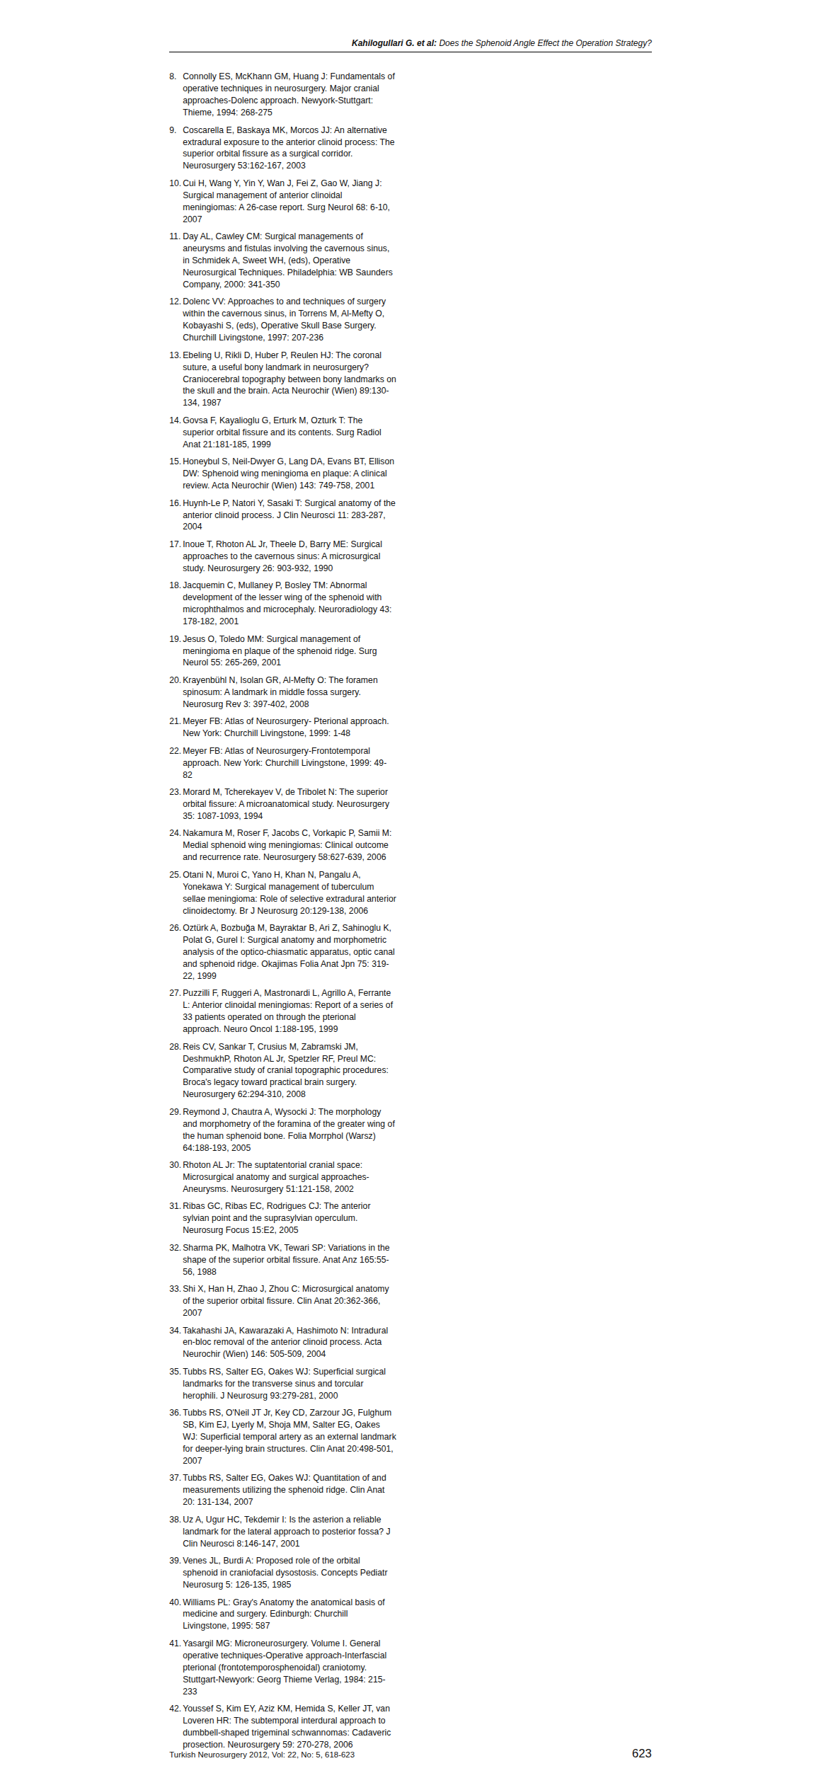Kahilogullari G. et al: Does the Sphenoid Angle Effect the Operation Strategy?
Connolly ES, McKhann GM, Huang J: Fundamentals of operative techniques in neurosurgery. Major cranial approaches-Dolenc approach. Newyork-Stuttgart: Thieme, 1994: 268-275
Coscarella E, Baskaya MK, Morcos JJ: An alternative extradural exposure to the anterior clinoid process: The superior orbital fissure as a surgical corridor. Neurosurgery 53:162-167, 2003
Cui H, Wang Y, Yin Y, Wan J, Fei Z, Gao W, Jiang J: Surgical management of anterior clinoidal meningiomas: A 26-case report. Surg Neurol 68: 6-10, 2007
Day AL, Cawley CM: Surgical managements of aneurysms and fistulas involving the cavernous sinus, in Schmidek A, Sweet WH, (eds), Operative Neurosurgical Techniques. Philadelphia: WB Saunders Company, 2000: 341-350
Dolenc VV: Approaches to and techniques of surgery within the cavernous sinus, in Torrens M, Al-Mefty O, Kobayashi S, (eds), Operative Skull Base Surgery. Churchill Livingstone, 1997: 207-236
Ebeling U, Rikli D, Huber P, Reulen HJ: The coronal suture, a useful bony landmark in neurosurgery? Craniocerebral topography between bony landmarks on the skull and the brain. Acta Neurochir (Wien) 89:130-134, 1987
Govsa F, Kayalioglu G, Erturk M, Ozturk T: The superior orbital fissure and its contents. Surg Radiol Anat 21:181-185, 1999
Honeybul S, Neil-Dwyer G, Lang DA, Evans BT, Ellison DW: Sphenoid wing meningioma en plaque: A clinical review. Acta Neurochir (Wien) 143: 749-758, 2001
Huynh-Le P, Natori Y, Sasaki T: Surgical anatomy of the anterior clinoid process. J Clin Neurosci 11: 283-287, 2004
Inoue T, Rhoton AL Jr, Theele D, Barry ME: Surgical approaches to the cavernous sinus: A microsurgical study. Neurosurgery 26: 903-932, 1990
Jacquemin C, Mullaney P, Bosley TM: Abnormal development of the lesser wing of the sphenoid with microphthalmos and microcephaly. Neuroradiology 43: 178-182, 2001
Jesus O, Toledo MM: Surgical management of meningioma en plaque of the sphenoid ridge. Surg Neurol 55: 265-269, 2001
Krayenbühl N, Isolan GR, Al-Mefty O: The foramen spinosum: A landmark in middle fossa surgery. Neurosurg Rev 3: 397-402, 2008
Meyer FB: Atlas of Neurosurgery- Pterional approach. New York: Churchill Livingstone, 1999: 1-48
Meyer FB: Atlas of Neurosurgery-Frontotemporal approach. New York: Churchill Livingstone, 1999: 49-82
Morard M, Tcherekayev V, de Tribolet N: The superior orbital fissure: A microanatomical study. Neurosurgery 35: 1087-1093, 1994
Nakamura M, Roser F, Jacobs C, Vorkapic P, Samii M: Medial sphenoid wing meningiomas: Clinical outcome and recurrence rate. Neurosurgery 58:627-639, 2006
Otani N, Muroi C, Yano H, Khan N, Pangalu A, Yonekawa Y: Surgical management of tuberculum sellae meningioma: Role of selective extradural anterior clinoidectomy. Br J Neurosurg 20:129-138, 2006
Oztürk A, Bozbuğa M, Bayraktar B, Ari Z, Sahinoglu K, Polat G, Gurel I: Surgical anatomy and morphometric analysis of the optico-chiasmatic apparatus, optic canal and sphenoid ridge. Okajimas Folia Anat Jpn 75: 319-22, 1999
Puzzilli F, Ruggeri A, Mastronardi L, Agrillo A, Ferrante L: Anterior clinoidal meningiomas: Report of a series of 33 patients operated on through the pterional approach. Neuro Oncol 1:188-195, 1999
Reis CV, Sankar T, Crusius M, Zabramski JM, DeshmukhP, Rhoton AL Jr, Spetzler RF, Preul MC: Comparative study of cranial topographic procedures: Broca's legacy toward practical brain surgery. Neurosurgery 62:294-310, 2008
Reymond J, Chautra A, Wysocki J: The morphology and morphometry of the foramina of the greater wing of the human sphenoid bone. Folia Morrphol (Warsz) 64:188-193, 2005
Rhoton AL Jr: The suptatentorial cranial space: Microsurgical anatomy and surgical approaches-Aneurysms. Neurosurgery 51:121-158, 2002
Ribas GC, Ribas EC, Rodrigues CJ: The anterior sylvian point and the suprasylvian operculum. Neurosurg Focus 15:E2, 2005
Sharma PK, Malhotra VK, Tewari SP: Variations in the shape of the superior orbital fissure. Anat Anz 165:55-56, 1988
Shi X, Han H, Zhao J, Zhou C: Microsurgical anatomy of the superior orbital fissure. Clin Anat 20:362-366, 2007
Takahashi JA, Kawarazaki A, Hashimoto N: Intradural en-bloc removal of the anterior clinoid process. Acta Neurochir (Wien) 146: 505-509, 2004
Tubbs RS, Salter EG, Oakes WJ: Superficial surgical landmarks for the transverse sinus and torcular herophili. J Neurosurg 93:279-281, 2000
Tubbs RS, O'Neil JT Jr, Key CD, Zarzour JG, Fulghum SB, Kim EJ, Lyerly M, Shoja MM, Salter EG, Oakes WJ: Superficial temporal artery as an external landmark for deeper-lying brain structures. Clin Anat 20:498-501, 2007
Tubbs RS, Salter EG, Oakes WJ: Quantitation of and measurements utilizing the sphenoid ridge. Clin Anat 20: 131-134, 2007
Uz A, Ugur HC, Tekdemir I: Is the asterion a reliable landmark for the lateral approach to posterior fossa? J Clin Neurosci 8:146-147, 2001
Venes JL, Burdi A: Proposed role of the orbital sphenoid in craniofacial dysostosis. Concepts Pediatr Neurosurg 5: 126-135, 1985
Williams PL: Gray's Anatomy the anatomical basis of medicine and surgery. Edinburgh: Churchill Livingstone, 1995: 587
Yasargil MG: Microneurosurgery. Volume I. General operative techniques-Operative approach-Interfascial pterional (frontotemporosphenoidal) craniotomy. Stuttgart-Newyork: Georg Thieme Verlag, 1984: 215-233
Youssef S, Kim EY, Aziz KM, Hemida S, Keller JT, van Loveren HR: The subtemporal interdural approach to dumbbell-shaped trigeminal schwannomas: Cadaveric prosection. Neurosurgery 59: 270-278, 2006
Turkish Neurosurgery 2012, Vol: 22, No: 5, 618-623 623